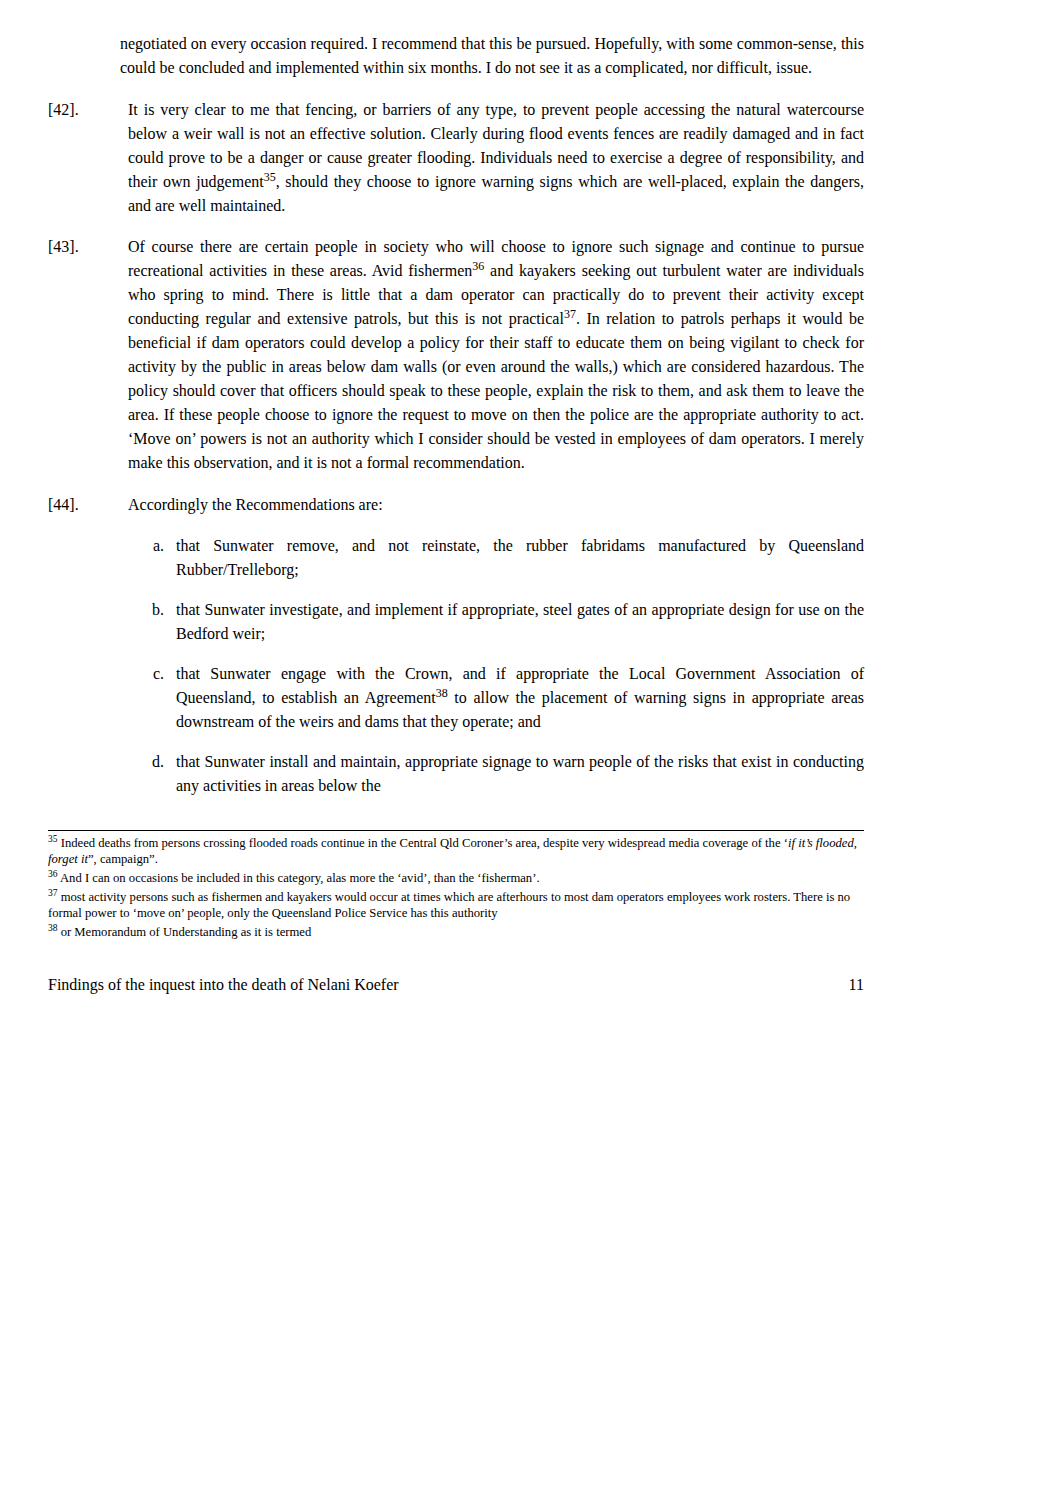negotiated on every occasion required. I recommend that this be pursued. Hopefully, with some common-sense, this could be concluded and implemented within six months. I do not see it as a complicated, nor difficult, issue.
[42].
It is very clear to me that fencing, or barriers of any type, to prevent people accessing the natural watercourse below a weir wall is not an effective solution. Clearly during flood events fences are readily damaged and in fact could prove to be a danger or cause greater flooding. Individuals need to exercise a degree of responsibility, and their own judgement35, should they choose to ignore warning signs which are well-placed, explain the dangers, and are well maintained.
[43].
Of course there are certain people in society who will choose to ignore such signage and continue to pursue recreational activities in these areas. Avid fishermen36 and kayakers seeking out turbulent water are individuals who spring to mind. There is little that a dam operator can practically do to prevent their activity except conducting regular and extensive patrols, but this is not practical37. In relation to patrols perhaps it would be beneficial if dam operators could develop a policy for their staff to educate them on being vigilant to check for activity by the public in areas below dam walls (or even around the walls,) which are considered hazardous. The policy should cover that officers should speak to these people, explain the risk to them, and ask them to leave the area. If these people choose to ignore the request to move on then the police are the appropriate authority to act. ‘Move on’ powers is not an authority which I consider should be vested in employees of dam operators. I merely make this observation, and it is not a formal recommendation.
[44].
Accordingly the Recommendations are:
that Sunwater remove, and not reinstate, the rubber fabridams manufactured by Queensland Rubber/Trelleborg;
that Sunwater investigate, and implement if appropriate, steel gates of an appropriate design for use on the Bedford weir;
that Sunwater engage with the Crown, and if appropriate the Local Government Association of Queensland, to establish an Agreement38 to allow the placement of warning signs in appropriate areas downstream of the weirs and dams that they operate; and
that Sunwater install and maintain, appropriate signage to warn people of the risks that exist in conducting any activities in areas below the
35 Indeed deaths from persons crossing flooded roads continue in the Central Qld Coroner’s area, despite very widespread media coverage of the ‘if it’s flooded, forget it”, campaign”.
36 And I can on occasions be included in this category, alas more the ‘avid’, than the ‘fisherman’.
37 most activity persons such as fishermen and kayakers would occur at times which are afterhours to most dam operators employees work rosters. There is no formal power to ‘move on’ people, only the Queensland Police Service has this authority
38 or Memorandum of Understanding as it is termed
Findings of the inquest into the death of Nelani Koefer
11